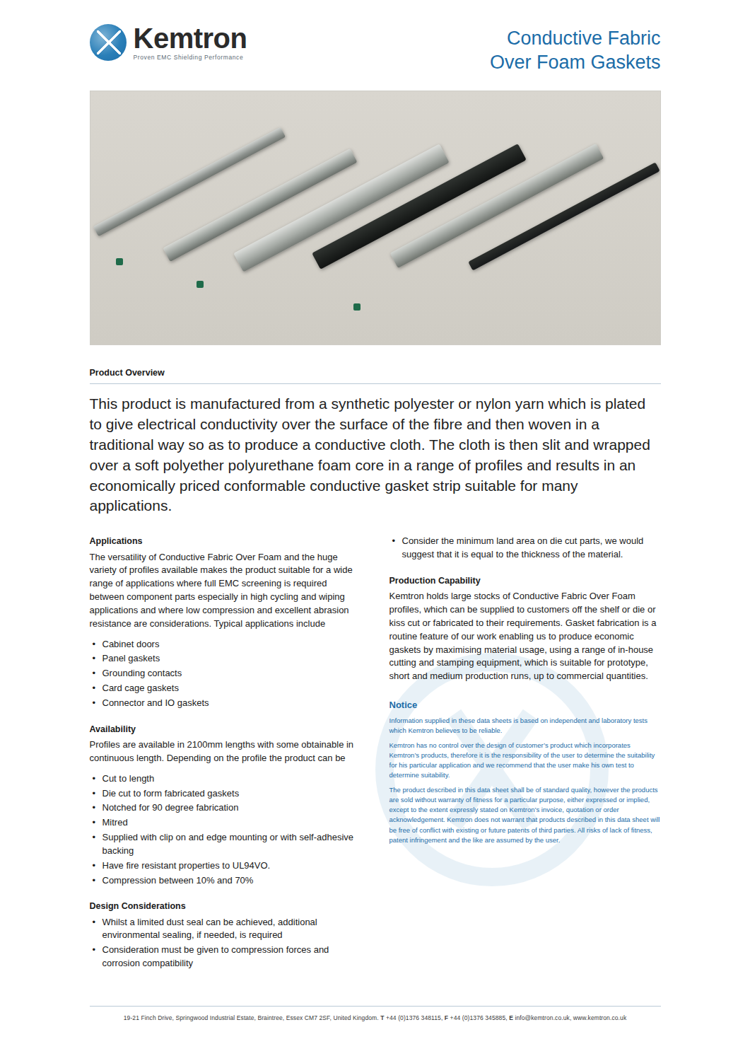Kemtron
Proven EMC Shielding Performance
Conductive Fabric
Over Foam Gaskets
Product Overview
This product is manufactured from a synthetic polyester or nylon yarn which is plated to give electrical conductivity over the surface of the fibre and then woven in a traditional way so as to produce a conductive cloth. The cloth is then slit and wrapped over a soft polyether polyurethane foam core in a range of profiles and results in an economically priced conformable conductive gasket strip suitable for many applications.
Applications
The versatility of Conductive Fabric Over Foam and the huge variety of profiles available makes the product suitable for a wide range of applications where full EMC screening is required between component parts especially in high cycling and wiping applications and where low compression and excellent abrasion resistance are considerations. Typical applications include
Cabinet doors
Panel gaskets
Grounding contacts
Card cage gaskets
Connector and IO gaskets
Availability
Profiles are available in 2100mm lengths with some obtainable in continuous length. Depending on the profile the product can be
Cut to length
Die cut to form fabricated gaskets
Notched for 90 degree fabrication
Mitred
Supplied with clip on and edge mounting or with self-adhesive backing
Have fire resistant properties to UL94VO.
Compression between 10% and 70%
Design Considerations
Whilst a limited dust seal can be achieved, additional environmental sealing, if needed, is required
Consideration must be given to compression forces and corrosion compatibility
Consider the minimum land area on die cut parts, we would suggest that it is equal to the thickness of the material.
Production Capability
Kemtron holds large stocks of Conductive Fabric Over Foam profiles, which can be supplied to customers off the shelf or die or kiss cut or fabricated to their requirements. Gasket fabrication is a routine feature of our work enabling us to produce economic gaskets by maximising material usage, using a range of in-house cutting and stamping equipment, which is suitable for prototype, short and medium production runs, up to commercial quantities.
Notice
Information supplied in these data sheets is based on independent and laboratory tests which Kemtron believes to be reliable.
Kemtron has no control over the design of customer’s product which incorporates Kemtron’s products, therefore it is the responsibility of the user to determine the suitability for his particular application and we recommend that the user make his own test to determine suitability.
The product described in this data sheet shall be of standard quality, however the products are sold without warranty of fitness for a particular purpose, either expressed or implied, except to the extent expressly stated on Kemtron’s invoice, quotation or order acknowledgement. Kemtron does not warrant that products described in this data sheet will be free of conflict with existing or future patents of third parties. All risks of lack of fitness, patent infringement and the like are assumed by the user.
19-21 Finch Drive, Springwood Industrial Estate, Braintree, Essex CM7 2SF, United Kingdom. T +44 (0)1376 348115, F +44 (0)1376 345885, E info@kemtron.co.uk, www.kemtron.co.uk